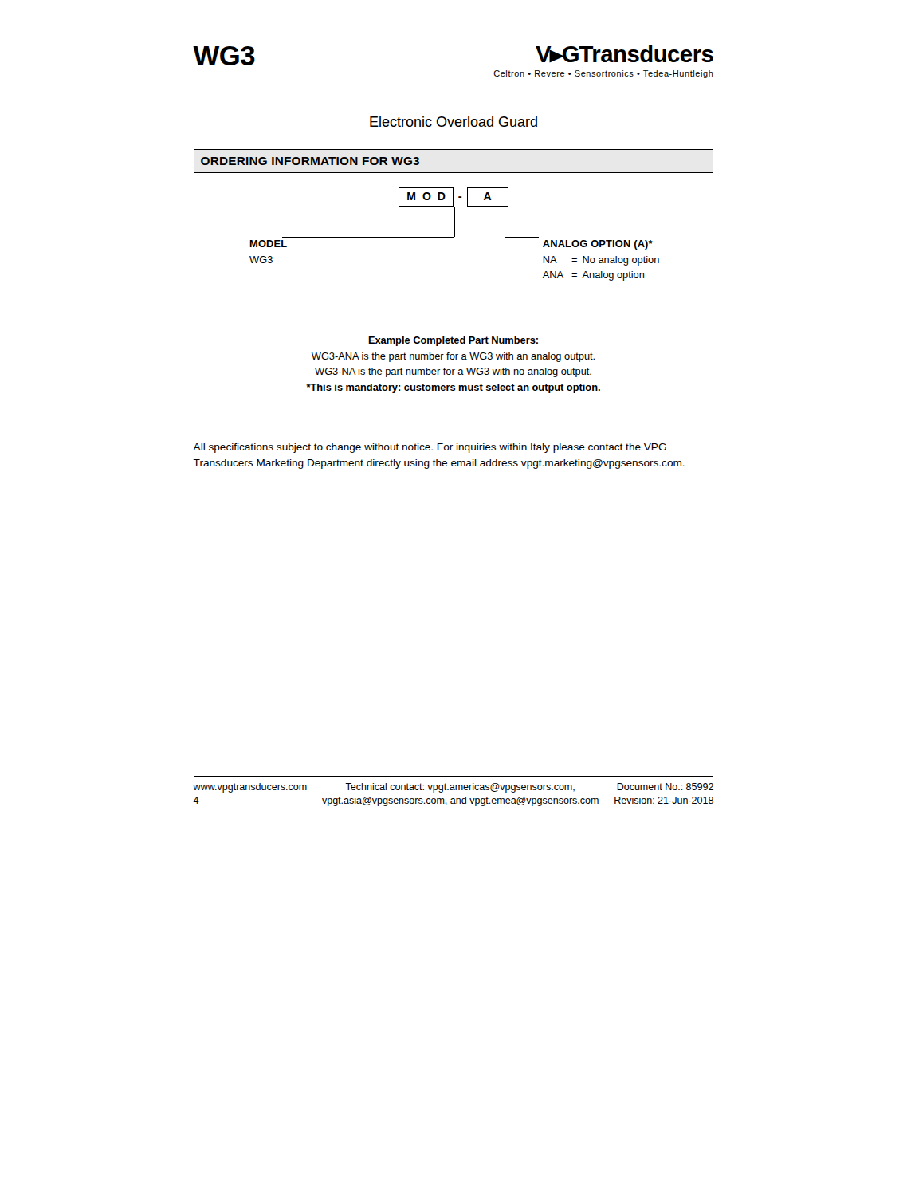WG3
V▸GTransducers
Celtron • Revere • Sensortronics • Tedea-Huntleigh
Electronic Overload Guard
ORDERING INFORMATION FOR WG3
M O D - A
MODEL
WG3
ANALOG OPTION (A)*
| NA | = | No analog option |
| ANA | = | Analog option |
Example Completed Part Numbers:
WG3-ANA is the part number for a WG3 with an analog output.
WG3-NA is the part number for a WG3 with no analog output.
*This is mandatory: customers must select an output option.
All specifications subject to change without notice. For inquiries within Italy please contact the VPG Transducers Marketing Department directly using the email address vpgt.marketing@vpgsensors.com.
www.vpgtransducers.com
4
Technical contact: vpgt.americas@vpgsensors.com,
vpgt.asia@vpgsensors.com, and vpgt.emea@vpgsensors.com
Document No.: 85992
Revision: 21-Jun-2018